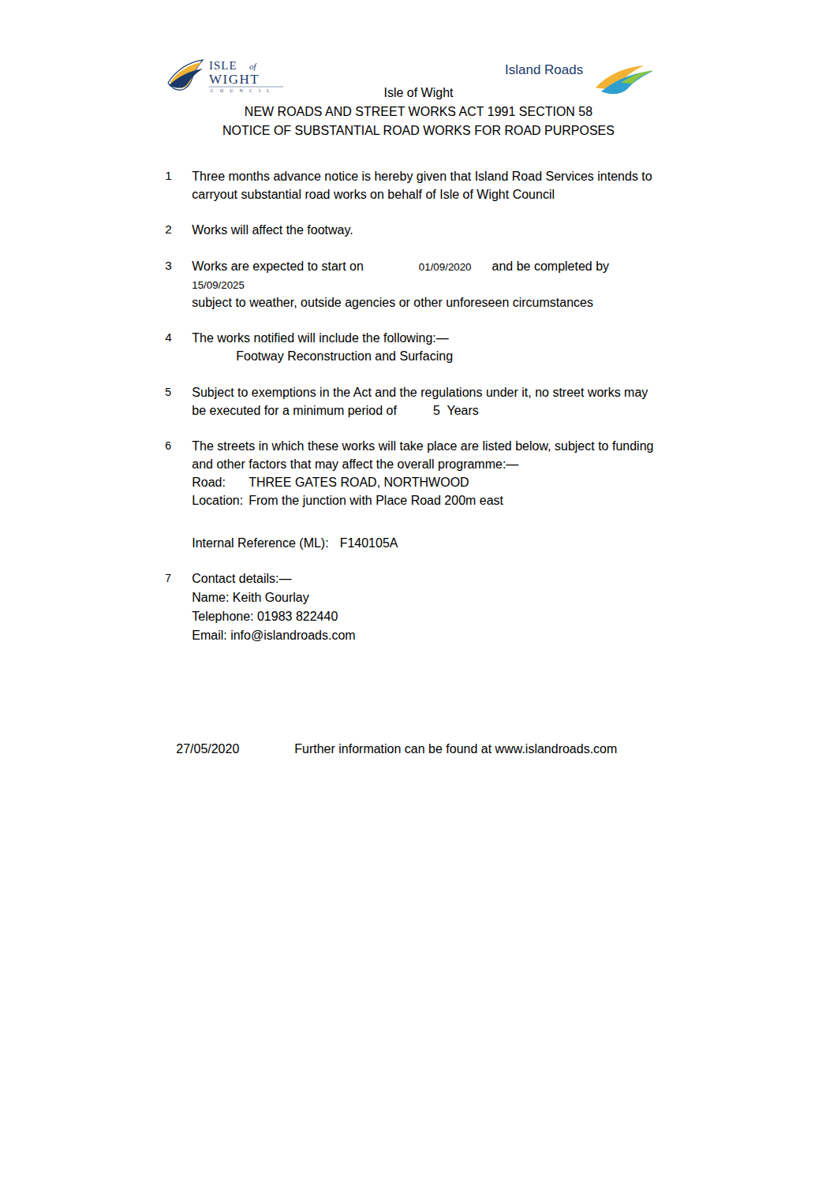Isle of Wight Council ISLE of WIGHT C O U N C I L
Island Roads Island Roads
Isle of Wight
NEW ROADS AND STREET WORKS ACT 1991 SECTION 58
NOTICE OF SUBSTANTIAL ROAD WORKS FOR ROAD PURPOSES
1
Three months advance notice is hereby given that Island Road Services intends to carryout substantial road works on behalf of Isle of Wight Council
2
Works will affect the footway.
3
Works are expected to start on 01/09/2020 and be completed by 15/09/2025
subject to weather, outside agencies or other unforeseen circumstances
4
The works notified will include the following:—
Footway Reconstruction and Surfacing
5
Subject to exemptions in the Act and the regulations under it, no street works may
be executed for a minimum period of 5 Years
6
The streets in which these works will take place are listed below, subject to funding and other factors that may affect the overall programme:—
Road: THREE GATES ROAD, NORTHWOOD
Location: From the junction with Place Road 200m east
Internal Reference (ML): F140105A
7
Contact details:—
Name: Keith Gourlay
Telephone: 01983 822440
Email: info@islandroads.com
27/05/2020 Further information can be found at www.islandroads.com